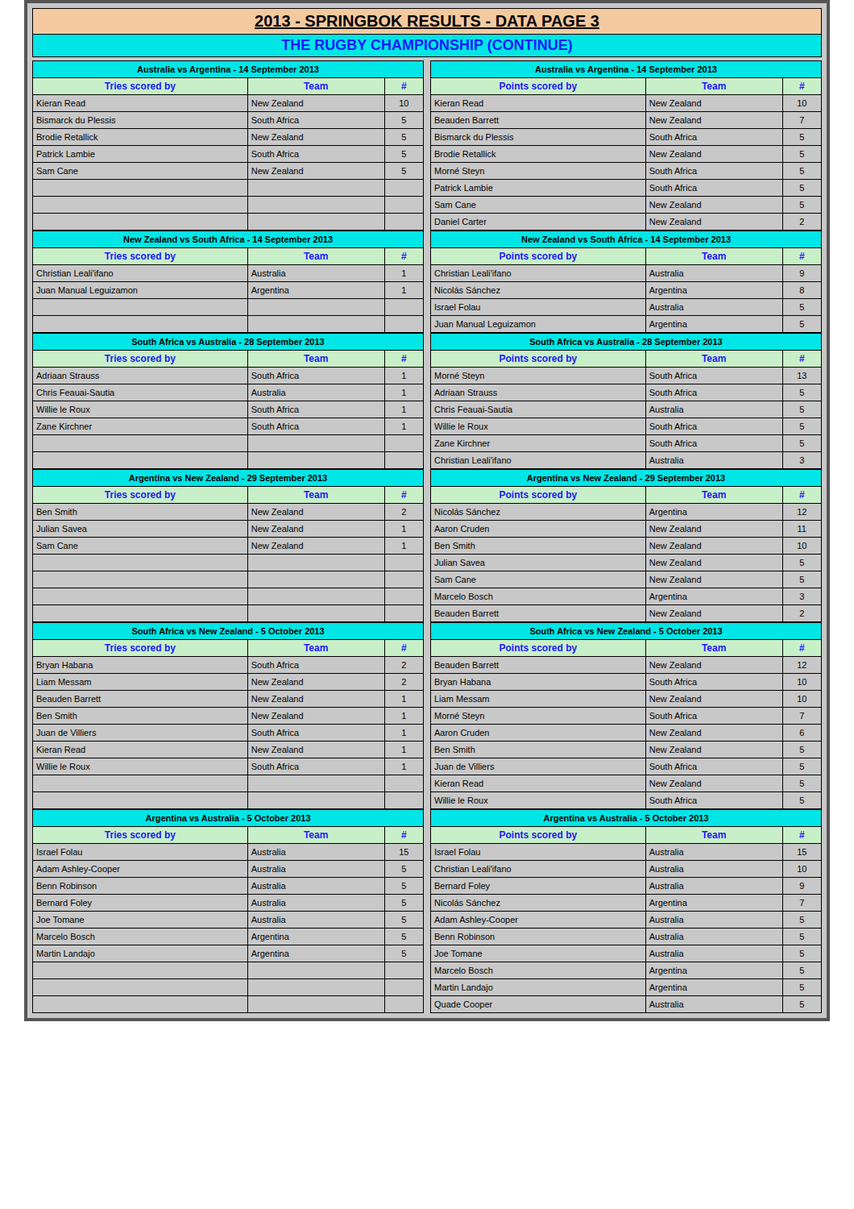2013 - SPRINGBOK RESULTS - DATA PAGE 3
THE RUGBY CHAMPIONSHIP (CONTINUE)
| Australia vs Argentina - 14 September 2013 |
| Tries scored by | Team | # |
| Kieran Read | New Zealand | 10 |
| Bismarck du Plessis | South Africa | 5 |
| Brodie Retallick | New Zealand | 5 |
| Patrick Lambie | South Africa | 5 |
| Sam Cane | New Zealand | 5 |
| New Zealand vs South Africa - 14 September 2013 |
| Tries scored by | Team | # |
| Christian Leali'ifano | Australia | 1 |
| Juan Manual Leguizamon | Argentina | 1 |
| South Africa vs Australia - 28 September 2013 |
| Tries scored by | Team | # |
| Adriaan Strauss | South Africa | 1 |
| Chris Feauai-Sautia | Australia | 1 |
| Willie le Roux | South Africa | 1 |
| Zane Kirchner | South Africa | 1 |
| Argentina vs New Zealand - 29 September 2013 |
| Tries scored by | Team | # |
| Ben Smith | New Zealand | 2 |
| Julian Savea | New Zealand | 1 |
| Sam Cane | New Zealand | 1 |
| South Africa vs New Zealand - 5 October 2013 |
| Tries scored by | Team | # |
| Bryan Habana | South Africa | 2 |
| Liam Messam | New Zealand | 2 |
| Beauden Barrett | New Zealand | 1 |
| Ben Smith | New Zealand | 1 |
| Juan de Villiers | South Africa | 1 |
| Kieran Read | New Zealand | 1 |
| Willie le Roux | South Africa | 1 |
| Argentina vs Australia - 5 October 2013 |
| Tries scored by | Team | # |
| Israel Folau | Australia | 15 |
| Adam Ashley-Cooper | Australia | 5 |
| Benn Robinson | Australia | 5 |
| Bernard Foley | Australia | 5 |
| Joe Tomane | Australia | 5 |
| Marcelo Bosch | Argentina | 5 |
| Martin Landajo | Argentina | 5 |
| Australia vs Argentina - 14 September 2013 |
| Points scored by | Team | # |
| Kieran Read | New Zealand | 10 |
| Beauden Barrett | New Zealand | 7 |
| Bismarck du Plessis | South Africa | 5 |
| Brodie Retallick | New Zealand | 5 |
| Morné Steyn | South Africa | 5 |
| Patrick Lambie | South Africa | 5 |
| Sam Cane | New Zealand | 5 |
| Daniel Carter | New Zealand | 2 |
| New Zealand vs South Africa - 14 September 2013 |
| Points scored by | Team | # |
| Christian Leali'ifano | Australia | 9 |
| Nicolás Sánchez | Argentina | 8 |
| Israel Folau | Australia | 5 |
| Juan Manual Leguizamon | Argentina | 5 |
| South Africa vs Australia - 28 September 2013 |
| Points scored by | Team | # |
| Morné Steyn | South Africa | 13 |
| Adriaan Strauss | South Africa | 5 |
| Chris Feauai-Sautia | Australia | 5 |
| Willie le Roux | South Africa | 5 |
| Zane Kirchner | South Africa | 5 |
| Christian Leali'ifano | Australia | 3 |
| Argentina vs New Zealand - 29 September 2013 |
| Points scored by | Team | # |
| Nicolás Sánchez | Argentina | 12 |
| Aaron Cruden | New Zealand | 11 |
| Ben Smith | New Zealand | 10 |
| Julian Savea | New Zealand | 5 |
| Sam Cane | New Zealand | 5 |
| Marcelo Bosch | Argentina | 3 |
| Beauden Barrett | New Zealand | 2 |
| South Africa vs New Zealand - 5 October 2013 |
| Points scored by | Team | # |
| Beauden Barrett | New Zealand | 12 |
| Bryan Habana | South Africa | 10 |
| Liam Messam | New Zealand | 10 |
| Morné Steyn | South Africa | 7 |
| Aaron Cruden | New Zealand | 6 |
| Ben Smith | New Zealand | 5 |
| Juan de Villiers | South Africa | 5 |
| Kieran Read | New Zealand | 5 |
| Willie le Roux | South Africa | 5 |
| Argentina vs Australia - 5 October 2013 |
| Points scored by | Team | # |
| Israel Folau | Australia | 15 |
| Christian Leali'ifano | Australia | 10 |
| Bernard Foley | Australia | 9 |
| Nicolás Sánchez | Argentina | 7 |
| Adam Ashley-Cooper | Australia | 5 |
| Benn Robinson | Australia | 5 |
| Joe Tomane | Australia | 5 |
| Marcelo Bosch | Argentina | 5 |
| Martin Landajo | Argentina | 5 |
| Quade Cooper | Australia | 5 |